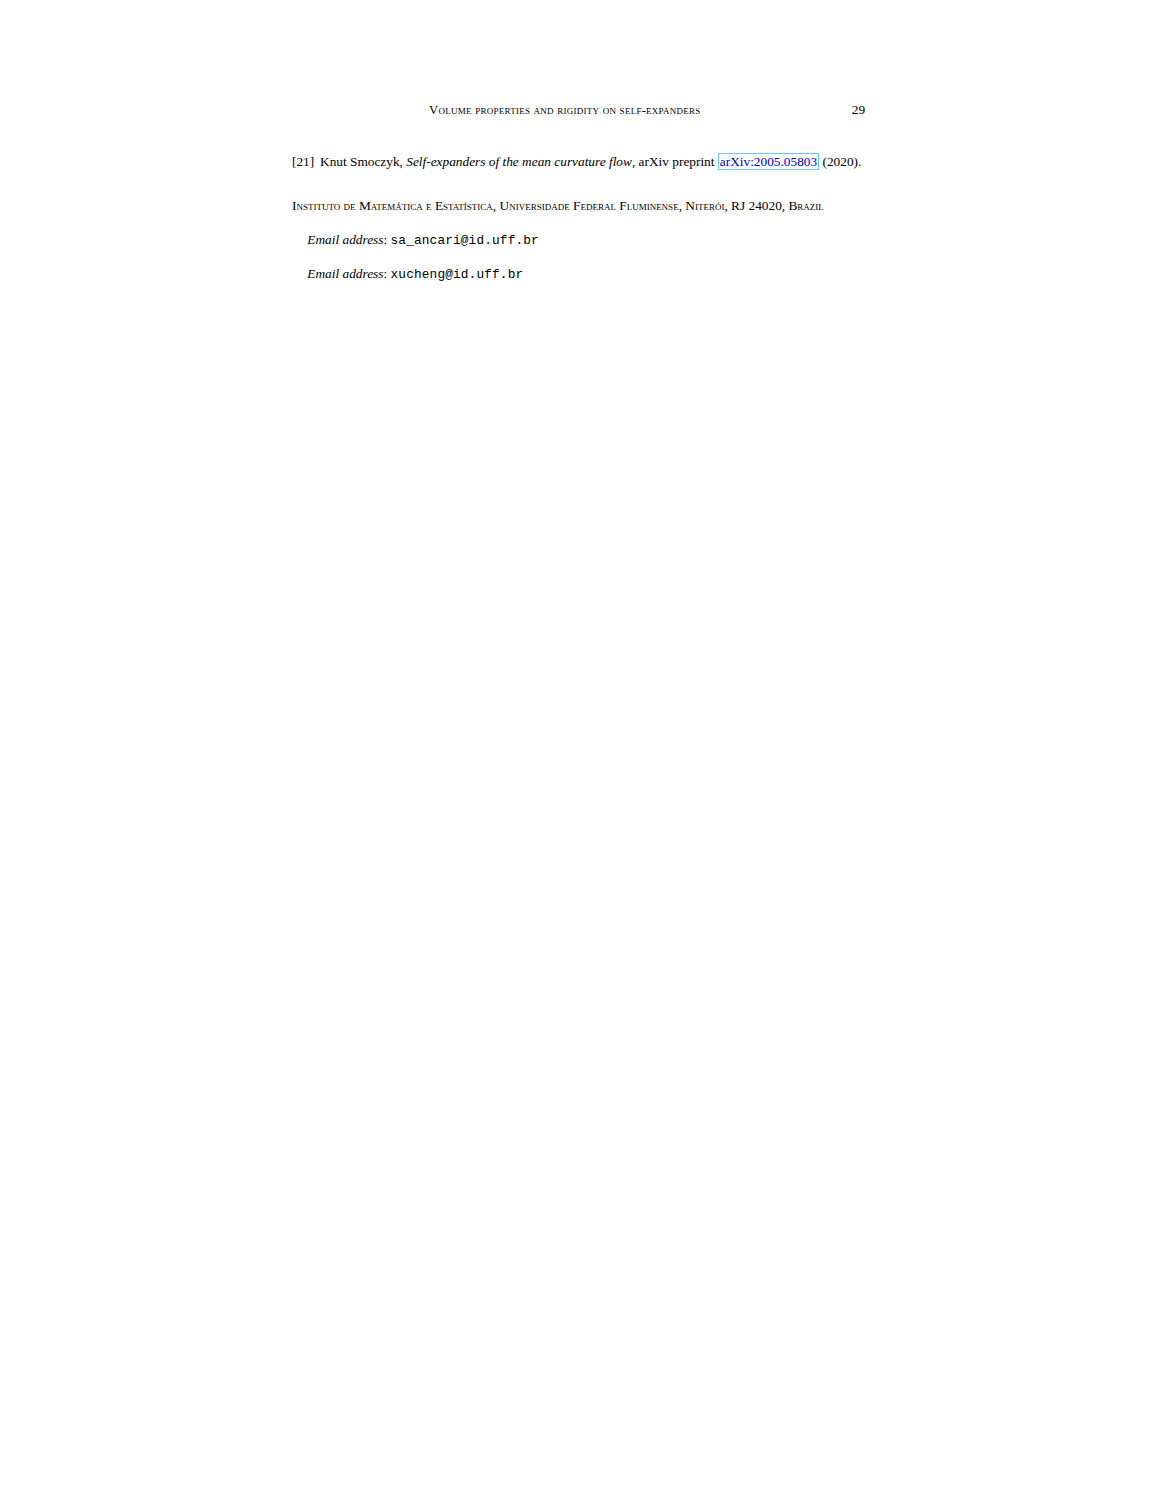Volume properties and rigidity on self-expanders 29
[21] Knut Smoczyk, Self-expanders of the mean curvature flow, arXiv preprint arXiv:2005.05803 (2020).
Instituto de Matemática e Estatística, Universidade Federal Fluminense, Niterói, RJ 24020, Brazil
Email address: sa_ancari@id.uff.br
Email address: xucheng@id.uff.br